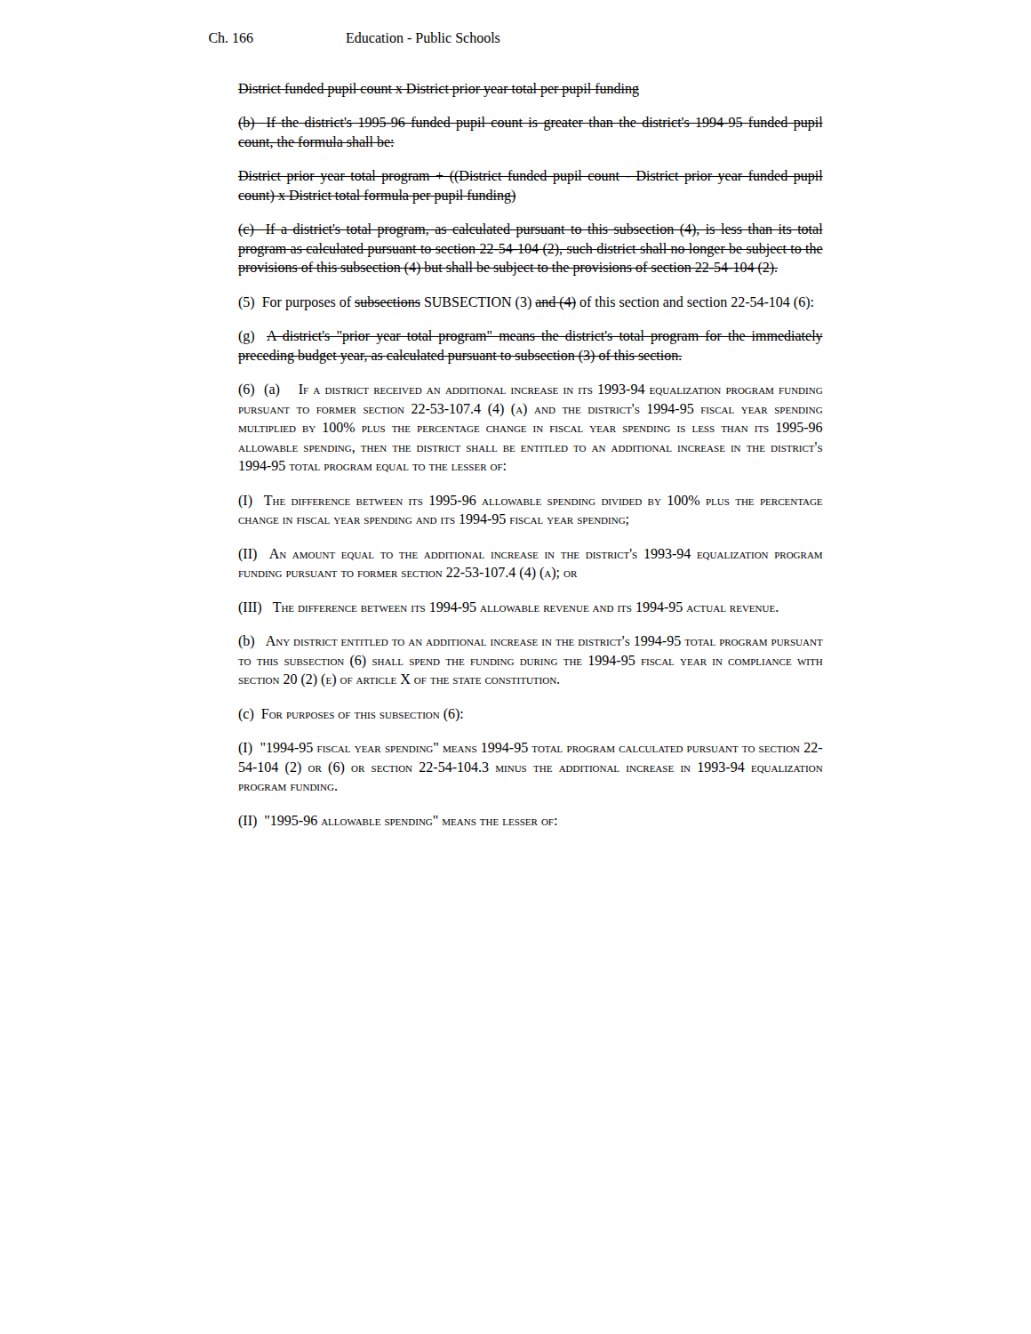Ch. 166
Education - Public Schools
District funded pupil count x District prior year total per pupil funding
(b) If the district's 1995-96 funded pupil count is greater than the district's 1994-95 funded pupil count, the formula shall be:
District prior year total program + ((District funded pupil count - District prior year funded pupil count) x District total formula per pupil funding)
(c) If a district's total program, as calculated pursuant to this subsection (4), is less than its total program as calculated pursuant to section 22-54-104 (2), such district shall no longer be subject to the provisions of this subsection (4) but shall be subject to the provisions of section 22-54-104 (2).
(5) For purposes of subsections SUBSECTION (3) and (4) of this section and section 22-54-104 (6):
(g) A district's "prior year total program" means the district's total program for the immediately preceding budget year, as calculated pursuant to subsection (3) of this section.
(6) (a) If a district received an additional increase in its 1993-94 equalization program funding pursuant to former section 22-53-107.4 (4) (a) and the district's 1994-95 fiscal year spending multiplied by 100% plus the percentage change in fiscal year spending is less than its 1995-96 allowable spending, then the district shall be entitled to an additional increase in the district's 1994-95 total program equal to the lesser of:
(I) The difference between its 1995-96 allowable spending divided by 100% plus the percentage change in fiscal year spending and its 1994-95 fiscal year spending;
(II) An amount equal to the additional increase in the district's 1993-94 equalization program funding pursuant to former section 22-53-107.4 (4) (a); or
(III) The difference between its 1994-95 allowable revenue and its 1994-95 actual revenue.
(b) Any district entitled to an additional increase in the district's 1994-95 total program pursuant to this subsection (6) shall spend the funding during the 1994-95 fiscal year in compliance with section 20 (2) (e) of article X of the state constitution.
(c) For purposes of this subsection (6):
(I) "1994-95 fiscal year spending" means 1994-95 total program calculated pursuant to section 22-54-104 (2) or (6) or section 22-54-104.3 minus the additional increase in 1993-94 equalization program funding.
(II) "1995-96 allowable spending" means the lesser of: